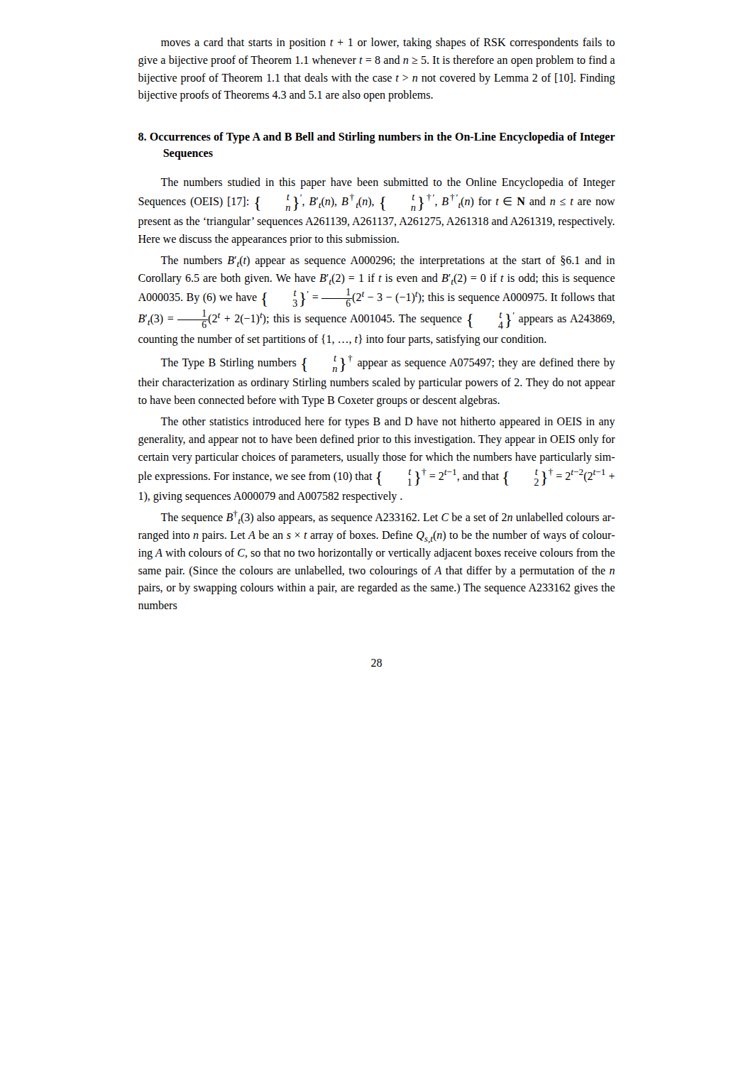moves a card that starts in position t + 1 or lower, taking shapes of RSK correspondents fails to give a bijective proof of Theorem 1.1 whenever t = 8 and n ≥ 5. It is therefore an open problem to find a bijective proof of Theorem 1.1 that deals with the case t > n not covered by Lemma 2 of [10]. Finding bijective proofs of Theorems 4.3 and 5.1 are also open problems.
8. Occurrences of Type A and B Bell and Stirling numbers in the On-Line Encyclopedia of Integer Sequences
The numbers studied in this paper have been submitted to the Online Encyclopedia of Integer Sequences (OEIS) [17]: {tn}′, B′t(n), B†t(n), {tn}†′, B†′t(n) for t ∈ N and n ≤ t are now present as the ‘triangular’ sequences A261139, A261137, A261275, A261318 and A261319, respectively. Here we discuss the appearances prior to this submission.
The numbers B′t(t) appear as sequence A000296; the interpretations at the start of §6.1 and in Corollary 6.5 are both given. We have B′t(2) = 1 if t is even and B′t(2) = 0 if t is odd; this is sequence A000035. By (6) we have {t 3}′ = 16(2t − 3 − (−1)t); this is sequence A000975. It follows that B′t(3) = 16(2t + 2(−1)t); this is sequence A001045. The sequence {t 4}′ appears as A243869, counting the number of set partitions of {1, …, t} into four parts, satisfying our condition.
The Type B Stirling numbers {tn}† appear as sequence A075497; they are defined there by their characterization as ordinary Stirling numbers scaled by particular powers of 2. They do not appear to have been connected before with Type B Coxeter groups or descent algebras.
The other statistics introduced here for types B and D have not hitherto appeared in OEIS in any generality, and appear not to have been defined prior to this investigation. They appear in OEIS only for certain very particular choices of parameters, usually those for which the numbers have particularly simple expressions. For instance, we see from (10) that {t 1}† = 2t−1, and that {t 2}† = 2t−2(2t−1 + 1), giving sequences A000079 and A007582 respectively .
The sequence B†t(3) also appears, as sequence A233162. Let C be a set of 2n unlabelled colours arranged into n pairs. Let A be an s × t array of boxes. Define Qs,t(n) to be the number of ways of colouring A with colours of C, so that no two horizontally or vertically adjacent boxes receive colours from the same pair. (Since the colours are unlabelled, two colourings of A that differ by a permutation of the n pairs, or by swapping colours within a pair, are regarded as the same.) The sequence A233162 gives the numbers
28